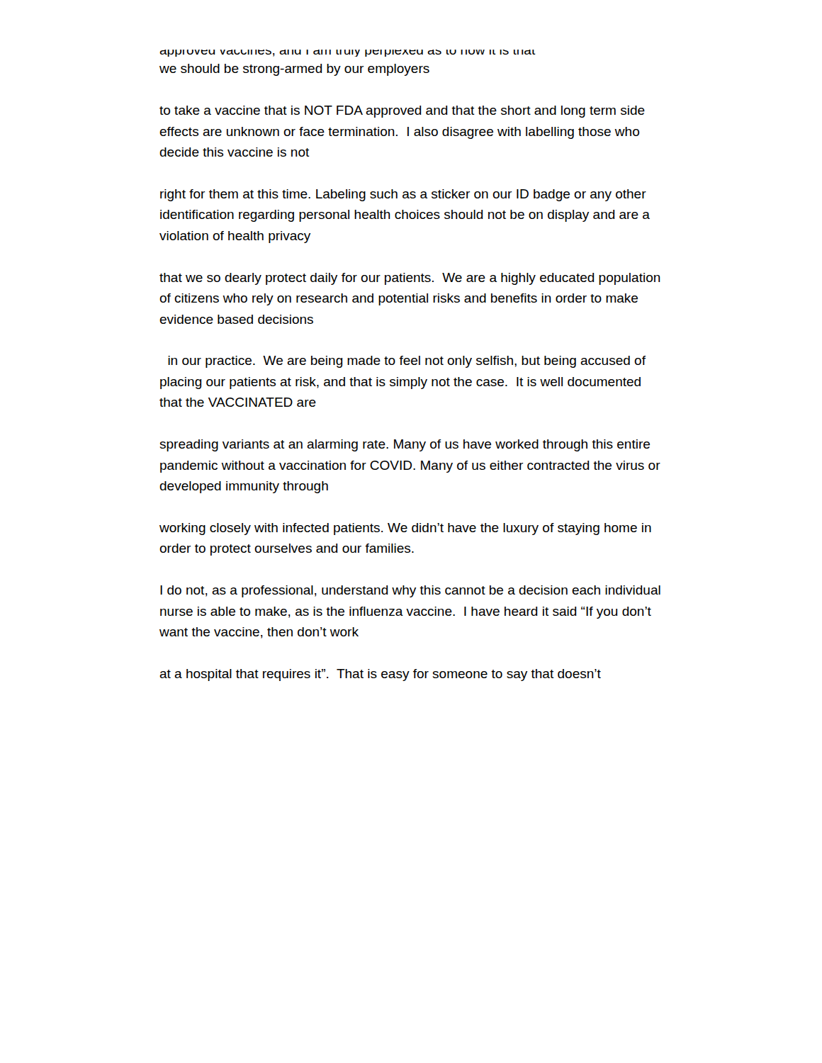approved vaccines, and I am truly perplexed as to how it is that
we should be strong-armed by our employers
to take a vaccine that is NOT FDA approved and that the short and long term side effects are unknown or face termination. I also disagree with labelling those who decide this vaccine is not
right for them at this time. Labeling such as a sticker on our ID badge or any other identification regarding personal health choices should not be on display and are a violation of health privacy
that we so dearly protect daily for our patients. We are a highly educated population of citizens who rely on research and potential risks and benefits in order to make evidence based decisions
in our practice. We are being made to feel not only selfish, but being accused of placing our patients at risk, and that is simply not the case. It is well documented that the VACCINATED are
spreading variants at an alarming rate. Many of us have worked through this entire pandemic without a vaccination for COVID. Many of us either contracted the virus or developed immunity through
working closely with infected patients. We didn’t have the luxury of staying home in order to protect ourselves and our families.
I do not, as a professional, understand why this cannot be a decision each individual nurse is able to make, as is the influenza vaccine. I have heard it said “If you don’t want the vaccine, then don’t work
at a hospital that requires it”. That is easy for someone to say that doesn’t